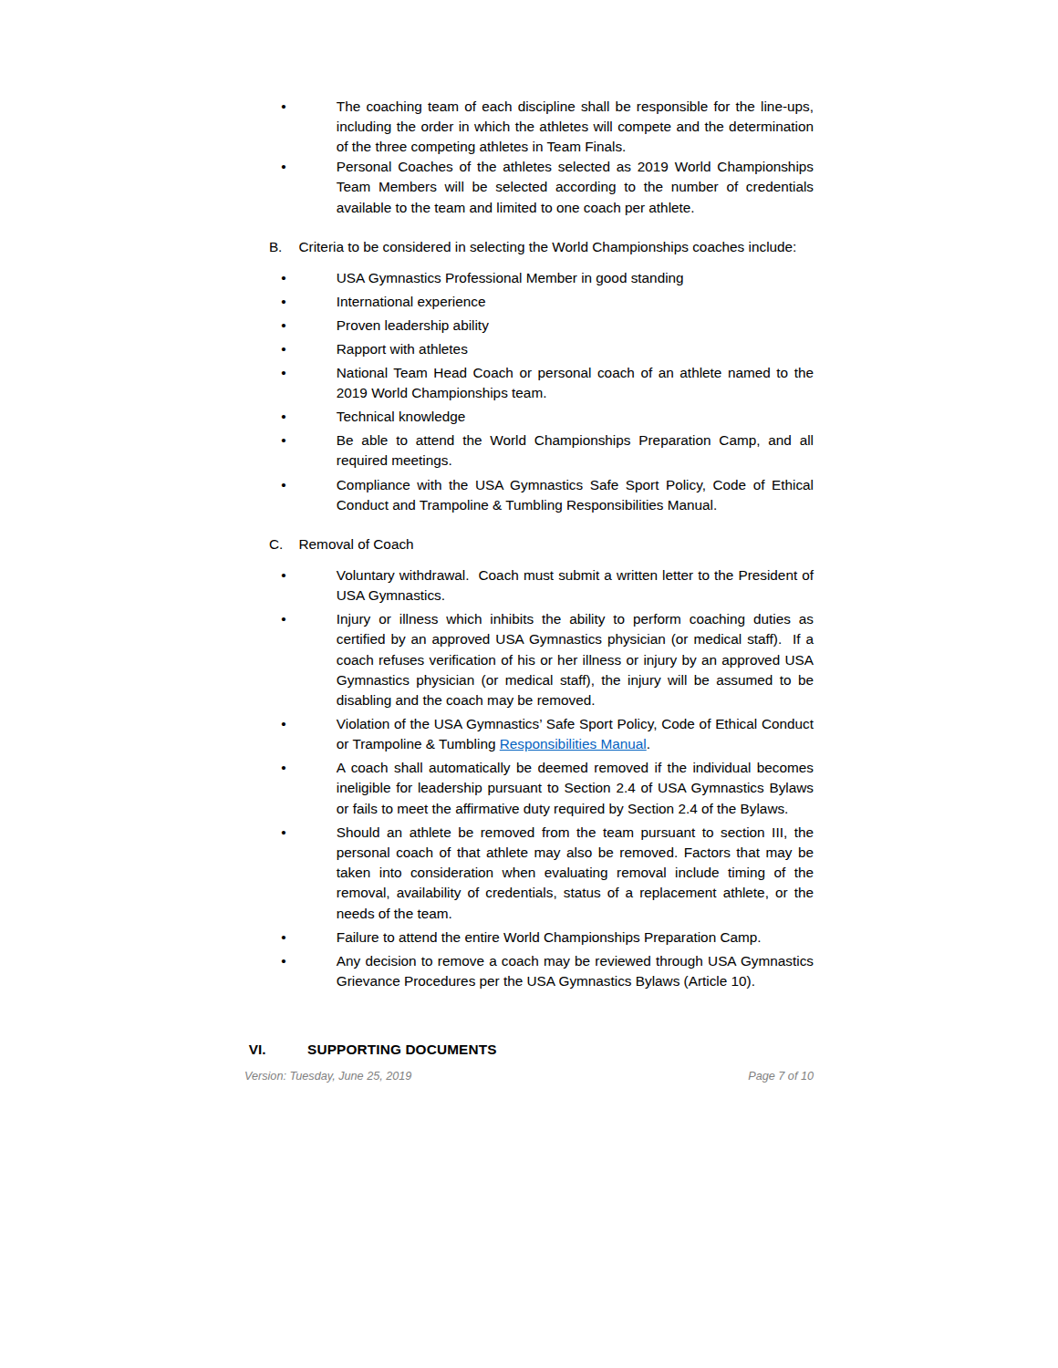The coaching team of each discipline shall be responsible for the line-ups, including the order in which the athletes will compete and the determination of the three competing athletes in Team Finals.
Personal Coaches of the athletes selected as 2019 World Championships Team Members will be selected according to the number of credentials available to the team and limited to one coach per athlete.
B.
Criteria to be considered in selecting the World Championships coaches include:
USA Gymnastics Professional Member in good standing
International experience
Proven leadership ability
Rapport with athletes
National Team Head Coach or personal coach of an athlete named to the 2019 World Championships team.
Technical knowledge
Be able to attend the World Championships Preparation Camp, and all required meetings.
Compliance with the USA Gymnastics Safe Sport Policy, Code of Ethical Conduct and Trampoline & Tumbling Responsibilities Manual.
C.
Removal of Coach
Voluntary withdrawal. Coach must submit a written letter to the President of USA Gymnastics.
Injury or illness which inhibits the ability to perform coaching duties as certified by an approved USA Gymnastics physician (or medical staff). If a coach refuses verification of his or her illness or injury by an approved USA Gymnastics physician (or medical staff), the injury will be assumed to be disabling and the coach may be removed.
Violation of the USA Gymnastics’ Safe Sport Policy, Code of Ethical Conduct or Trampoline & Tumbling Responsibilities Manual.
A coach shall automatically be deemed removed if the individual becomes ineligible for leadership pursuant to Section 2.4 of USA Gymnastics Bylaws or fails to meet the affirmative duty required by Section 2.4 of the Bylaws.
Should an athlete be removed from the team pursuant to section III, the personal coach of that athlete may also be removed. Factors that may be taken into consideration when evaluating removal include timing of the removal, availability of credentials, status of a replacement athlete, or the needs of the team.
Failure to attend the entire World Championships Preparation Camp.
Any decision to remove a coach may be reviewed through USA Gymnastics Grievance Procedures per the USA Gymnastics Bylaws (Article 10).
VI.
SUPPORTING DOCUMENTS
Version: Tuesday, June 25, 2019
Page 7 of 10